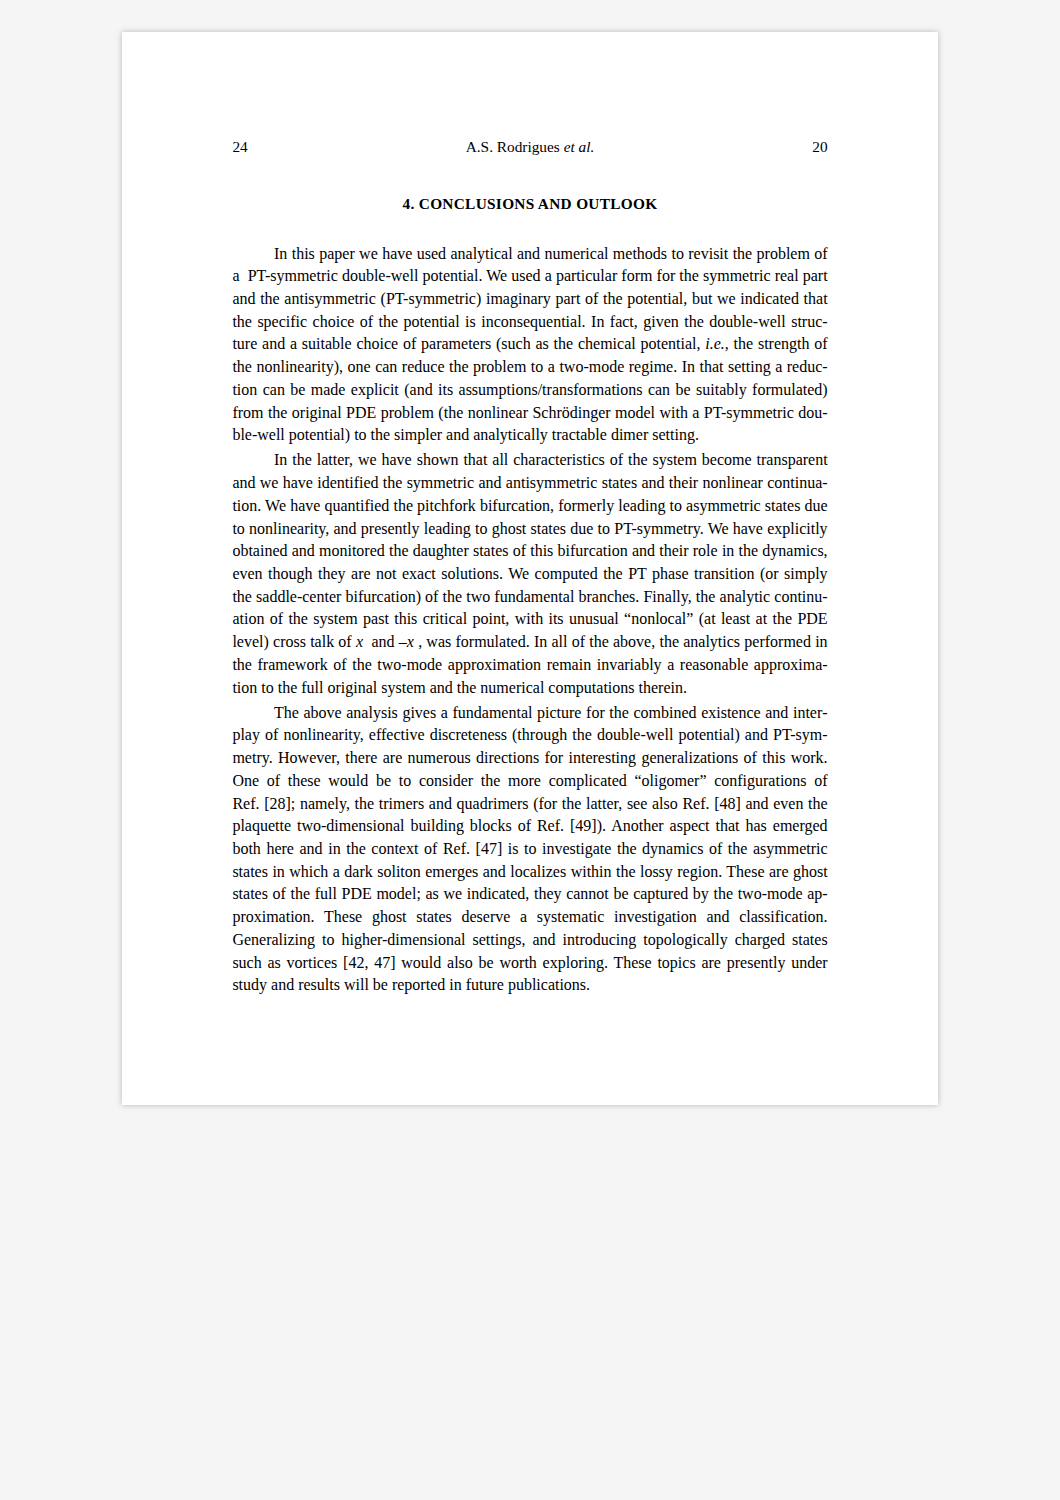24 A.S. Rodrigues et al. 20
4. CONCLUSIONS AND OUTLOOK
In this paper we have used analytical and numerical methods to revisit the problem of a PT-symmetric double-well potential. We used a particular form for the symmetric real part and the antisymmetric (PT-symmetric) imaginary part of the potential, but we indicated that the specific choice of the potential is inconsequential. In fact, given the double-well structure and a suitable choice of parameters (such as the chemical potential, i.e., the strength of the nonlinearity), one can reduce the problem to a two-mode regime. In that setting a reduction can be made explicit (and its assumptions/transformations can be suitably formulated) from the original PDE problem (the nonlinear Schrödinger model with a PT-symmetric double-well potential) to the simpler and analytically tractable dimer setting.
In the latter, we have shown that all characteristics of the system become transparent and we have identified the symmetric and antisymmetric states and their nonlinear continuation. We have quantified the pitchfork bifurcation, formerly leading to asymmetric states due to nonlinearity, and presently leading to ghost states due to PT-symmetry. We have explicitly obtained and monitored the daughter states of this bifurcation and their role in the dynamics, even though they are not exact solutions. We computed the PT phase transition (or simply the saddle-center bifurcation) of the two fundamental branches. Finally, the analytic continuation of the system past this critical point, with its unusual “nonlocal” (at least at the PDE level) cross talk of x and –x , was formulated. In all of the above, the analytics performed in the framework of the two-mode approximation remain invariably a reasonable approximation to the full original system and the numerical computations therein.
The above analysis gives a fundamental picture for the combined existence and interplay of nonlinearity, effective discreteness (through the double-well potential) and PT-symmetry. However, there are numerous directions for interesting generalizations of this work. One of these would be to consider the more complicated “oligomer” configurations of Ref. [28]; namely, the trimers and quadrimers (for the latter, see also Ref. [48] and even the plaquette two-dimensional building blocks of Ref. [49]). Another aspect that has emerged both here and in the context of Ref. [47] is to investigate the dynamics of the asymmetric states in which a dark soliton emerges and localizes within the lossy region. These are ghost states of the full PDE model; as we indicated, they cannot be captured by the two-mode approximation. These ghost states deserve a systematic investigation and classification. Generalizing to higher-dimensional settings, and introducing topologically charged states such as vortices [42, 47] would also be worth exploring. These topics are presently under study and results will be reported in future publications.